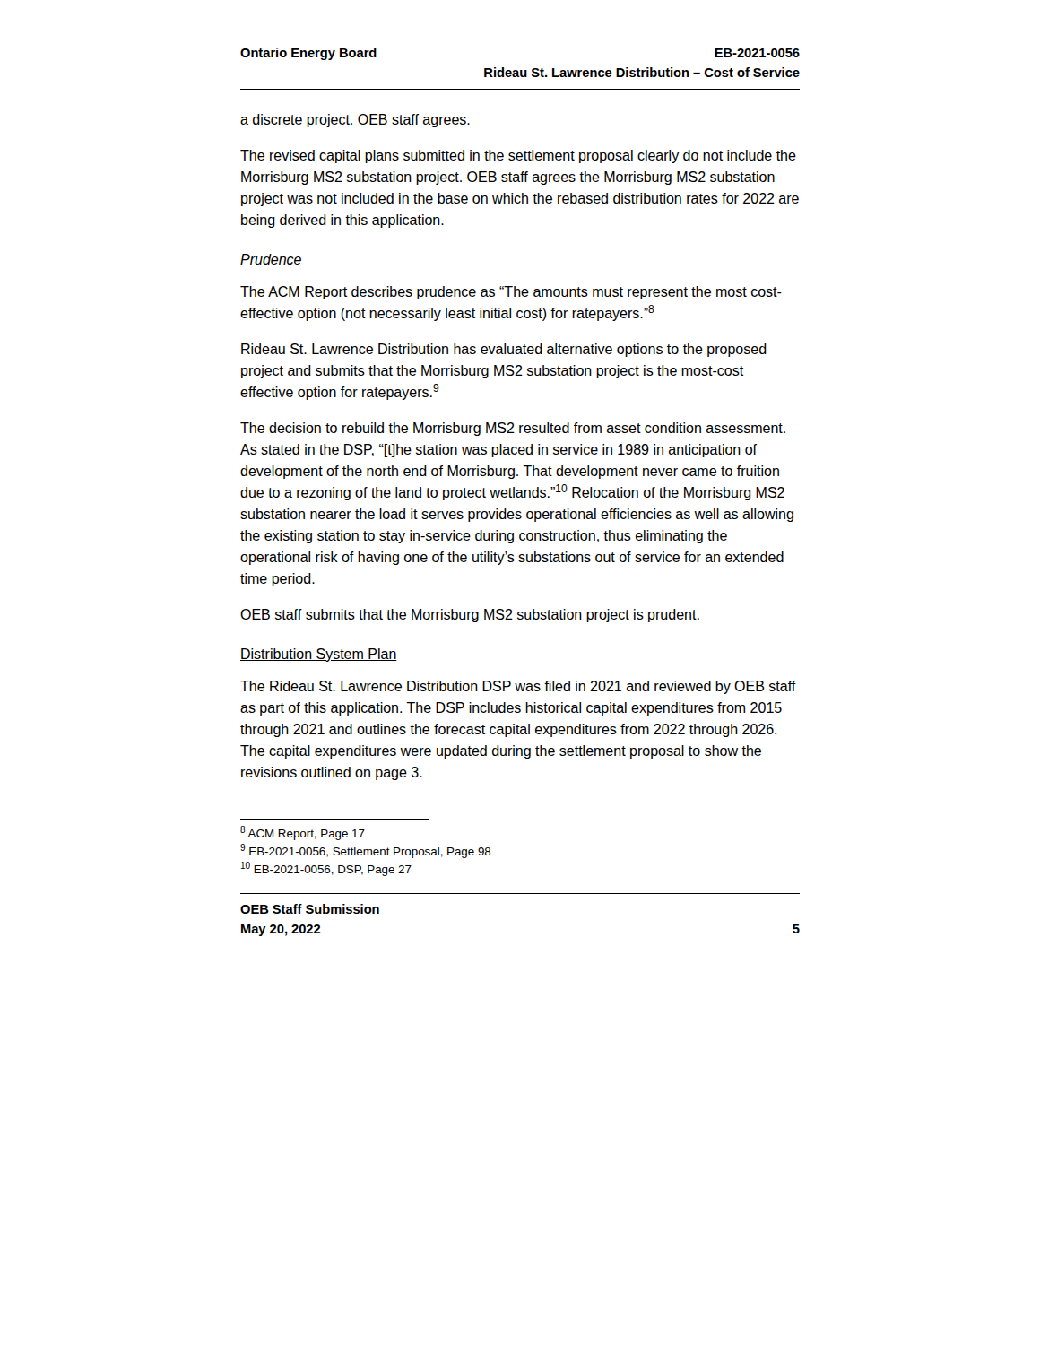Ontario Energy Board
EB-2021-0056
Rideau St. Lawrence Distribution – Cost of Service
a discrete project. OEB staff agrees.
The revised capital plans submitted in the settlement proposal clearly do not include the Morrisburg MS2 substation project. OEB staff agrees the Morrisburg MS2 substation project was not included in the base on which the rebased distribution rates for 2022 are being derived in this application.
Prudence
The ACM Report describes prudence as “The amounts must represent the most cost-effective option (not necessarily least initial cost) for ratepayers.”8
Rideau St. Lawrence Distribution has evaluated alternative options to the proposed project and submits that the Morrisburg MS2 substation project is the most-cost effective option for ratepayers.9
The decision to rebuild the Morrisburg MS2 resulted from asset condition assessment. As stated in the DSP, “[t]he station was placed in service in 1989 in anticipation of development of the north end of Morrisburg. That development never came to fruition due to a rezoning of the land to protect wetlands.”10 Relocation of the Morrisburg MS2 substation nearer the load it serves provides operational efficiencies as well as allowing the existing station to stay in-service during construction, thus eliminating the operational risk of having one of the utility’s substations out of service for an extended time period.
OEB staff submits that the Morrisburg MS2 substation project is prudent.
Distribution System Plan
The Rideau St. Lawrence Distribution DSP was filed in 2021 and reviewed by OEB staff as part of this application. The DSP includes historical capital expenditures from 2015 through 2021 and outlines the forecast capital expenditures from 2022 through 2026. The capital expenditures were updated during the settlement proposal to show the revisions outlined on page 3.
8 ACM Report, Page 17
9 EB-2021-0056, Settlement Proposal, Page 98
10 EB-2021-0056, DSP, Page 27
OEB Staff Submission
May 20, 2022
5